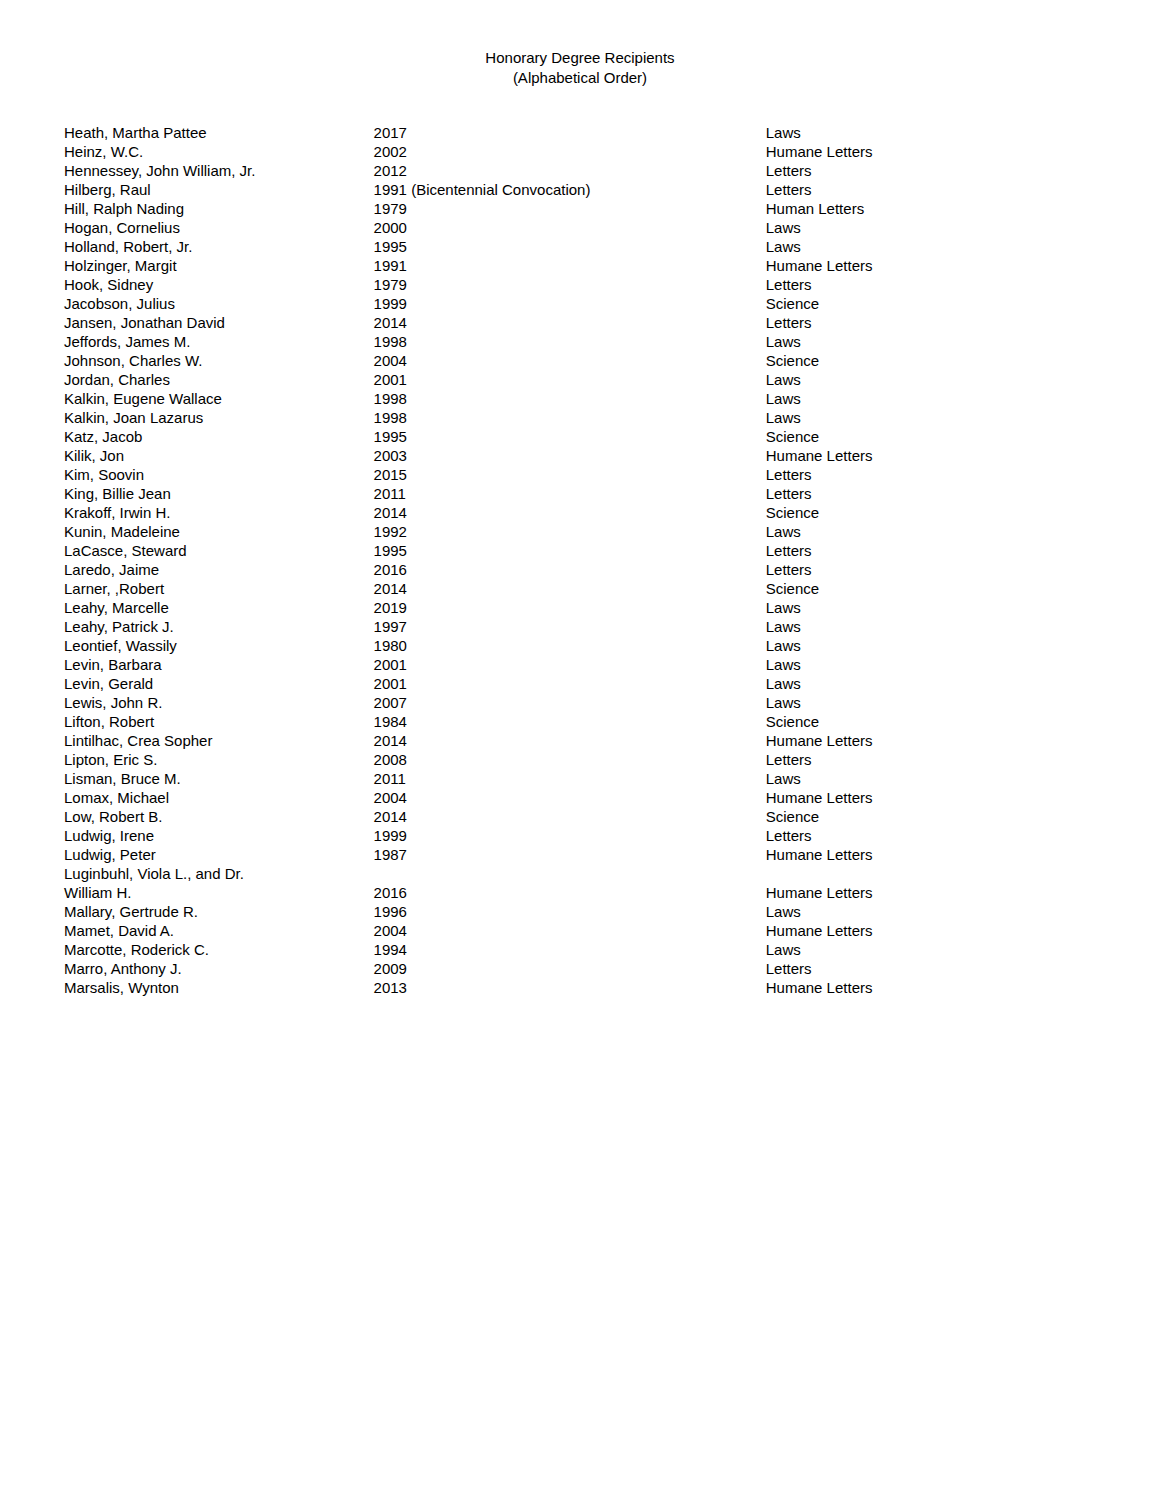Honorary Degree Recipients
(Alphabetical Order)
| Heath, Martha Pattee | 2017 | Laws |
| Heinz, W.C. | 2002 | Humane Letters |
| Hennessey, John William, Jr. | 2012 | Letters |
| Hilberg, Raul | 1991 (Bicentennial Convocation) | Letters |
| Hill, Ralph Nading | 1979 | Human Letters |
| Hogan, Cornelius | 2000 | Laws |
| Holland, Robert, Jr. | 1995 | Laws |
| Holzinger, Margit | 1991 | Humane Letters |
| Hook, Sidney | 1979 | Letters |
| Jacobson, Julius | 1999 | Science |
| Jansen, Jonathan David | 2014 | Letters |
| Jeffords, James M. | 1998 | Laws |
| Johnson, Charles W. | 2004 | Science |
| Jordan, Charles | 2001 | Laws |
| Kalkin, Eugene Wallace | 1998 | Laws |
| Kalkin, Joan Lazarus | 1998 | Laws |
| Katz, Jacob | 1995 | Science |
| Kilik, Jon | 2003 | Humane Letters |
| Kim, Soovin | 2015 | Letters |
| King, Billie Jean | 2011 | Letters |
| Krakoff, Irwin H. | 2014 | Science |
| Kunin, Madeleine | 1992 | Laws |
| LaCasce, Steward | 1995 | Letters |
| Laredo, Jaime | 2016 | Letters |
| Larner, ,Robert | 2014 | Science |
| Leahy, Marcelle | 2019 | Laws |
| Leahy, Patrick J. | 1997 | Laws |
| Leontief, Wassily | 1980 | Laws |
| Levin, Barbara | 2001 | Laws |
| Levin, Gerald | 2001 | Laws |
| Lewis, John R. | 2007 | Laws |
| Lifton, Robert | 1984 | Science |
| Lintilhac, Crea Sopher | 2014 | Humane Letters |
| Lipton, Eric S. | 2008 | Letters |
| Lisman, Bruce M. | 2011 | Laws |
| Lomax, Michael | 2004 | Humane Letters |
| Low, Robert B. | 2014 | Science |
| Ludwig, Irene | 1999 | Letters |
| Ludwig, Peter | 1987 | Humane Letters |
| Luginbuhl, Viola L., and Dr. | | |
| William H. | 2016 | Humane Letters |
| Mallary, Gertrude R. | 1996 | Laws |
| Mamet, David A. | 2004 | Humane Letters |
| Marcotte, Roderick C. | 1994 | Laws |
| Marro, Anthony J. | 2009 | Letters |
| Marsalis, Wynton | 2013 | Humane Letters |